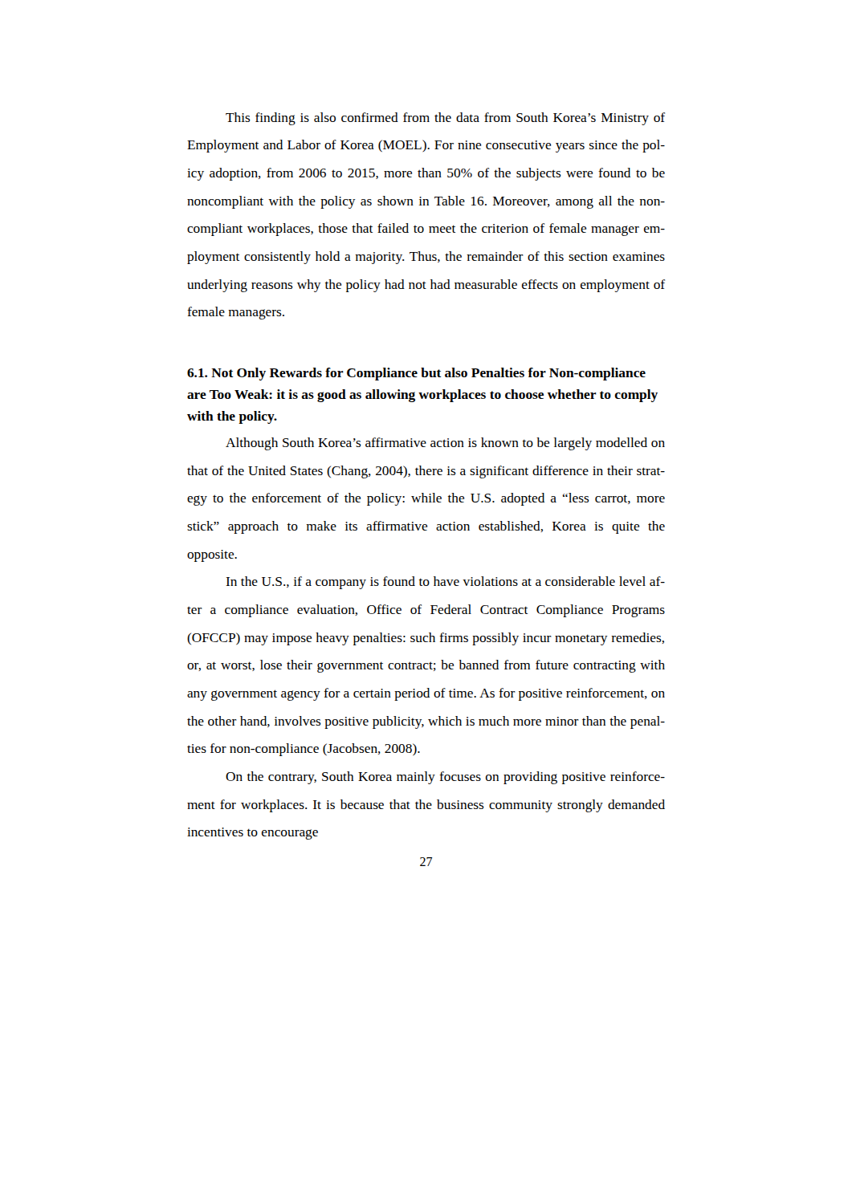This finding is also confirmed from the data from South Korea’s Ministry of Employment and Labor of Korea (MOEL). For nine consecutive years since the policy adoption, from 2006 to 2015, more than 50% of the subjects were found to be noncompliant with the policy as shown in Table 16. Moreover, among all the noncompliant workplaces, those that failed to meet the criterion of female manager employment consistently hold a majority. Thus, the remainder of this section examines underlying reasons why the policy had not had measurable effects on employment of female managers.
6.1. Not Only Rewards for Compliance but also Penalties for Non-compliance are Too Weak: it is as good as allowing workplaces to choose whether to comply with the policy.
Although South Korea’s affirmative action is known to be largely modelled on that of the United States (Chang, 2004), there is a significant difference in their strategy to the enforcement of the policy: while the U.S. adopted a “less carrot, more stick” approach to make its affirmative action established, Korea is quite the opposite.
In the U.S., if a company is found to have violations at a considerable level after a compliance evaluation, Office of Federal Contract Compliance Programs (OFCCP) may impose heavy penalties: such firms possibly incur monetary remedies, or, at worst, lose their government contract; be banned from future contracting with any government agency for a certain period of time. As for positive reinforcement, on the other hand, involves positive publicity, which is much more minor than the penalties for non-compliance (Jacobsen, 2008).
On the contrary, South Korea mainly focuses on providing positive reinforcement for workplaces. It is because that the business community strongly demanded incentives to encourage
27